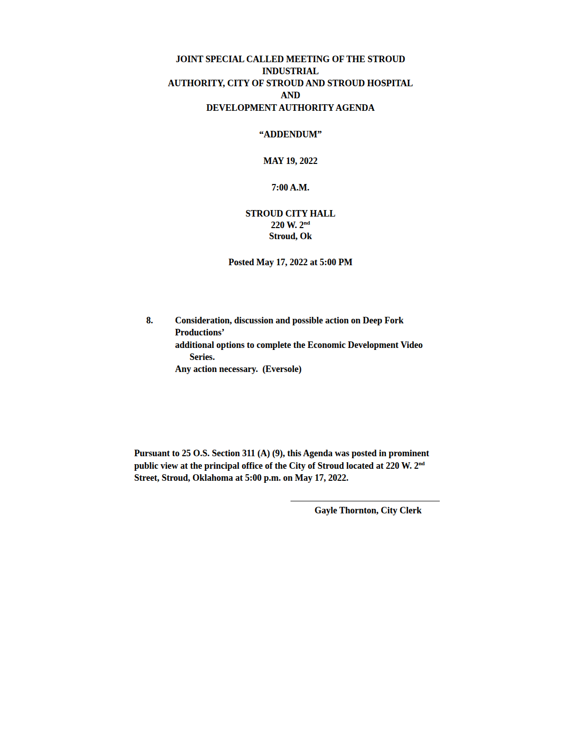JOINT SPECIAL CALLED MEETING OF THE STROUD INDUSTRIAL
AUTHORITY, CITY OF STROUD AND STROUD HOSPITAL AND
DEVELOPMENT AUTHORITY AGENDA
“ADDENDUM”
MAY 19, 2022
7:00 A.M.
STROUD CITY HALL
220 W. 2nd
Stroud, Ok
Posted May 17, 2022 at 5:00 PM
8. Consideration, discussion and possible action on Deep Fork Productions’ additional options to complete the Economic Development Video Series. Any action necessary. (Eversole)
Pursuant to 25 O.S. Section 311 (A) (9), this Agenda was posted in prominent public view at the principal office of the City of Stroud located at 220 W. 2nd Street, Stroud, Oklahoma at 5:00 p.m. on May 17, 2022.
Gayle Thornton, City Clerk